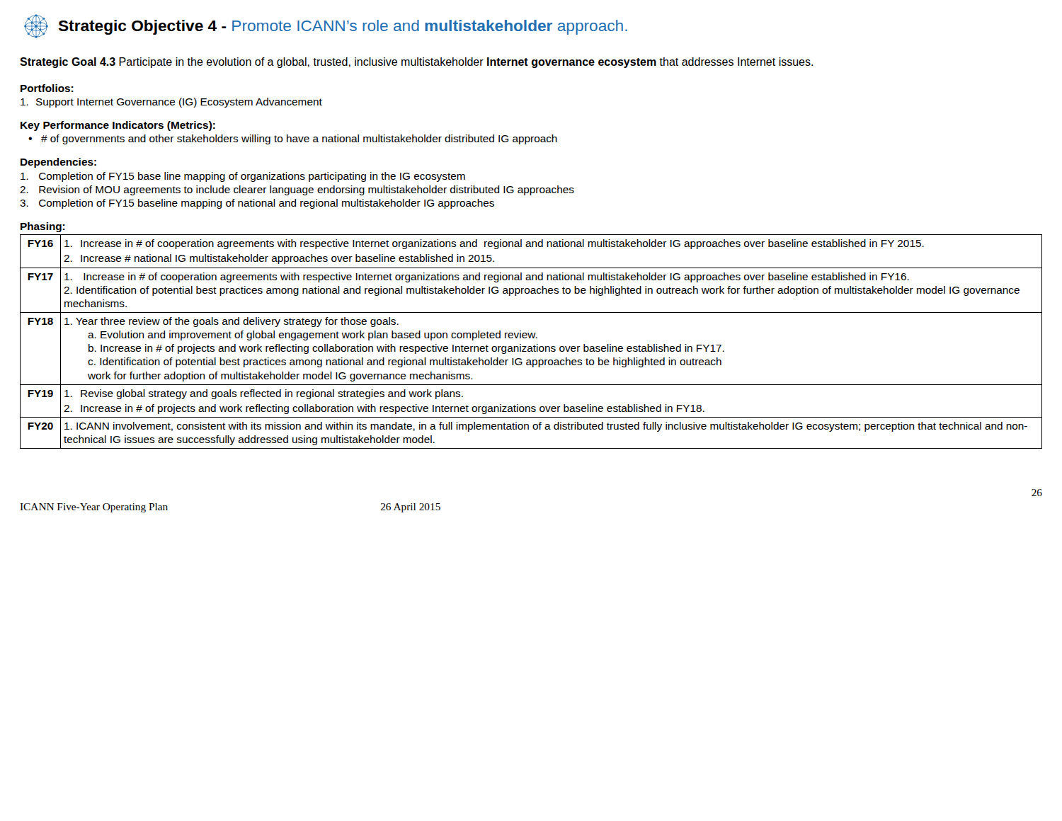Strategic Objective 4 - Promote ICANN’s role and multistakeholder approach.
Strategic Goal 4.3 Participate in the evolution of a global, trusted, inclusive multistakeholder Internet governance ecosystem that addresses Internet issues.
Portfolios:
Support Internet Governance (IG) Ecosystem Advancement
Key Performance Indicators (Metrics):
# of governments and other stakeholders willing to have a national multistakeholder distributed IG approach
Dependencies:
Completion of FY15 base line mapping of organizations participating in the IG ecosystem
Revision of MOU agreements to include clearer language endorsing multistakeholder distributed IG approaches
Completion of FY15 baseline mapping of national and regional multistakeholder IG approaches
Phasing:
| FY16 | 1. Increase in # of cooperation agreements with respective Internet organizations and regional and national multistakeholder IG approaches over baseline established in FY 2015. 2. Increase # national IG multistakeholder approaches over baseline established in 2015. |
| FY17 | 1. Increase in # of cooperation agreements with respective Internet organizations and regional and national multistakeholder IG approaches over baseline established in FY16. 2. Identification of potential best practices among national and regional multistakeholder IG approaches to be highlighted in outreach work for further adoption of multistakeholder model IG governance mechanisms. |
| FY18 | 1. Year three review of the goals and delivery strategy for those goals. a. Evolution and improvement of global engagement work plan based upon completed review. b. Increase in # of projects and work reflecting collaboration with respective Internet organizations over baseline established in FY17. c. Identification of potential best practices among national and regional multistakeholder IG approaches to be highlighted in outreach work for further adoption of multistakeholder model IG governance mechanisms. |
| FY19 | 1. Revise global strategy and goals reflected in regional strategies and work plans. 2. Increase in # of projects and work reflecting collaboration with respective Internet organizations over baseline established in FY18. |
| FY20 | 1. ICANN involvement, consistent with its mission and within its mandate, in a full implementation of a distributed trusted fully inclusive multistakeholder IG ecosystem; perception that technical and non-technical IG issues are successfully addressed using multistakeholder model. |
26
ICANN Five-Year Operating Plan 26 April 2015